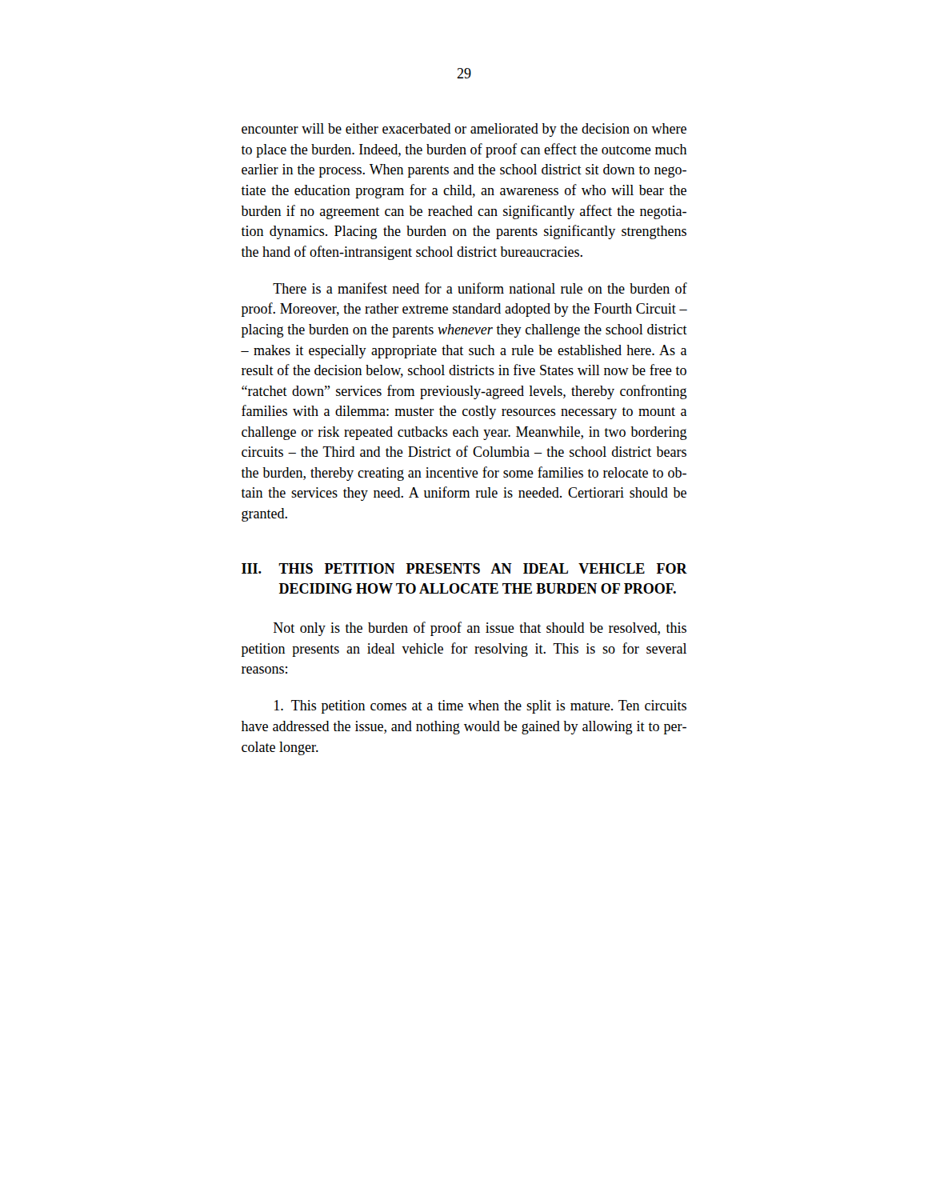29
encounter will be either exacerbated or ameliorated by the decision on where to place the burden. Indeed, the burden of proof can effect the outcome much earlier in the process. When parents and the school district sit down to negotiate the education program for a child, an awareness of who will bear the burden if no agreement can be reached can significantly affect the negotiation dynamics. Placing the burden on the parents significantly strengthens the hand of often-intransigent school district bureaucracies.
There is a manifest need for a uniform national rule on the burden of proof. Moreover, the rather extreme standard adopted by the Fourth Circuit – placing the burden on the parents whenever they challenge the school district – makes it especially appropriate that such a rule be established here. As a result of the decision below, school districts in five States will now be free to “ratchet down” services from previously-agreed levels, thereby confronting families with a dilemma: muster the costly resources necessary to mount a challenge or risk repeated cutbacks each year. Meanwhile, in two bordering circuits – the Third and the District of Columbia – the school district bears the burden, thereby creating an incentive for some families to relocate to obtain the services they need. A uniform rule is needed. Certiorari should be granted.
III. This petition presents an ideal vehicle for deciding how to allocate the burden of proof.
Not only is the burden of proof an issue that should be resolved, this petition presents an ideal vehicle for resolving it. This is so for several reasons:
1. This petition comes at a time when the split is mature. Ten circuits have addressed the issue, and nothing would be gained by allowing it to percolate longer.